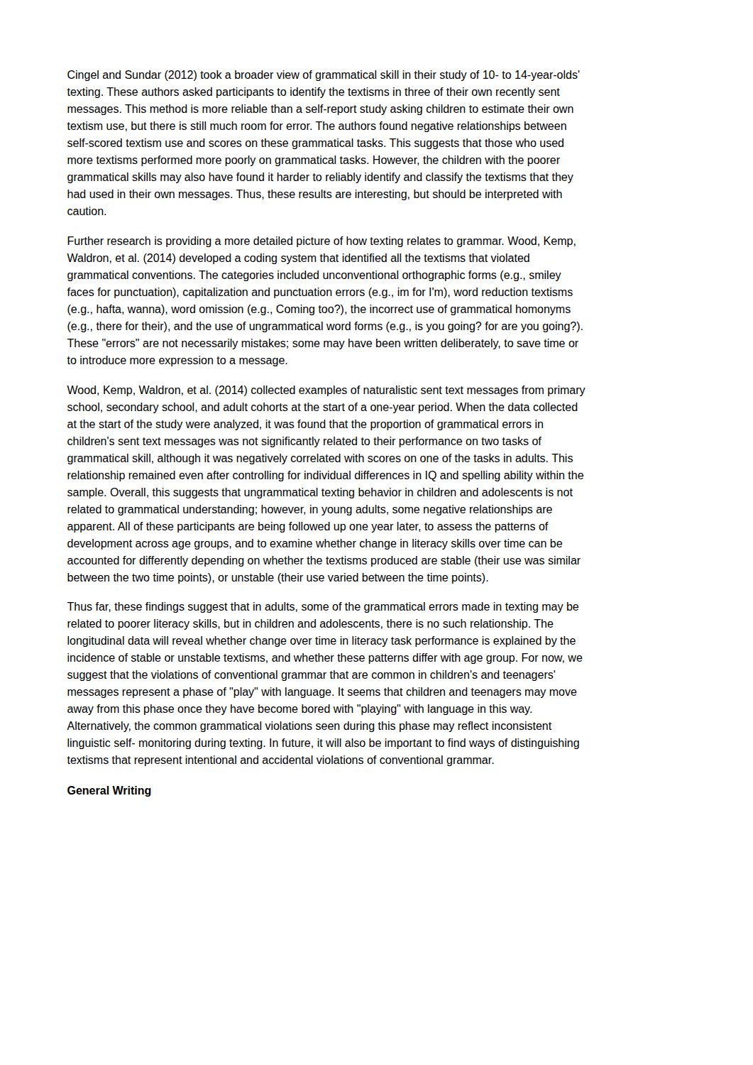Cingel and Sundar (2012) took a broader view of grammatical skill in their study of 10- to 14-year-olds' texting. These authors asked participants to identify the textisms in three of their own recently sent messages. This method is more reliable than a self-report study asking children to estimate their own textism use, but there is still much room for error. The authors found negative relationships between self-scored textism use and scores on these grammatical tasks. This suggests that those who used more textisms performed more poorly on grammatical tasks. However, the children with the poorer grammatical skills may also have found it harder to reliably identify and classify the textisms that they had used in their own messages. Thus, these results are interesting, but should be interpreted with caution.
Further research is providing a more detailed picture of how texting relates to grammar. Wood, Kemp, Waldron, et al. (2014) developed a coding system that identified all the textisms that violated grammatical conventions. The categories included unconventional orthographic forms (e.g., smiley faces for punctuation), capitalization and punctuation errors (e.g., im for I'm), word reduction textisms (e.g., hafta, wanna), word omission (e.g., Coming too?), the incorrect use of grammatical homonyms (e.g., there for their), and the use of ungrammatical word forms (e.g., is you going? for are you going?). These "errors" are not necessarily mistakes; some may have been written deliberately, to save time or to introduce more expression to a message.
Wood, Kemp, Waldron, et al. (2014) collected examples of naturalistic sent text messages from primary school, secondary school, and adult cohorts at the start of a one-year period. When the data collected at the start of the study were analyzed, it was found that the proportion of grammatical errors in children's sent text messages was not significantly related to their performance on two tasks of grammatical skill, although it was negatively correlated with scores on one of the tasks in adults. This relationship remained even after controlling for individual differences in IQ and spelling ability within the sample. Overall, this suggests that ungrammatical texting behavior in children and adolescents is not related to grammatical understanding; however, in young adults, some negative relationships are apparent. All of these participants are being followed up one year later, to assess the patterns of development across age groups, and to examine whether change in literacy skills over time can be accounted for differently depending on whether the textisms produced are stable (their use was similar between the two time points), or unstable (their use varied between the time points).
Thus far, these findings suggest that in adults, some of the grammatical errors made in texting may be related to poorer literacy skills, but in children and adolescents, there is no such relationship. The longitudinal data will reveal whether change over time in literacy task performance is explained by the incidence of stable or unstable textisms, and whether these patterns differ with age group. For now, we suggest that the violations of conventional grammar that are common in children's and teenagers' messages represent a phase of "play" with language. It seems that children and teenagers may move away from this phase once they have become bored with "playing" with language in this way. Alternatively, the common grammatical violations seen during this phase may reflect inconsistent linguistic self- monitoring during texting. In future, it will also be important to find ways of distinguishing textisms that represent intentional and accidental violations of conventional grammar.
General Writing